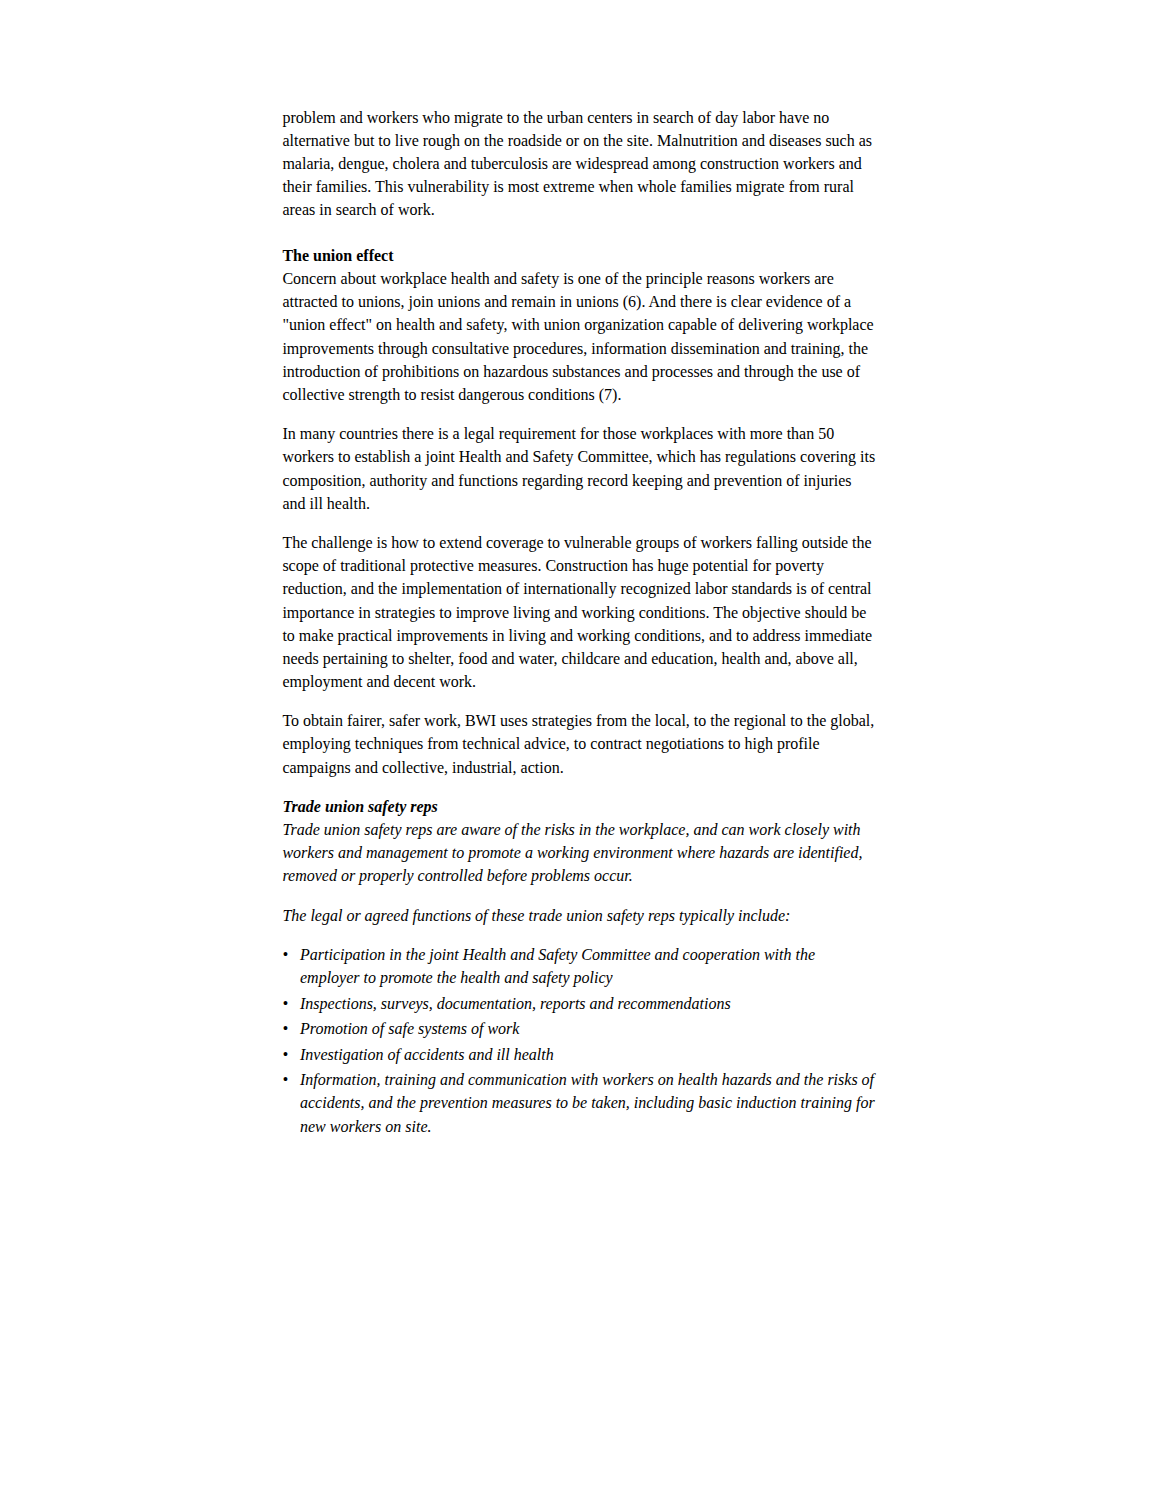problem and workers who migrate to the urban centers in search of day labor have no alternative but to live rough on the roadside or on the site. Malnutrition and diseases such as malaria, dengue, cholera and tuberculosis are widespread among construction workers and their families. This vulnerability is most extreme when whole families migrate from rural areas in search of work.
The union effect
Concern about workplace health and safety is one of the principle reasons workers are attracted to unions, join unions and remain in unions (6). And there is clear evidence of a "union effect" on health and safety, with union organization capable of delivering workplace improvements through consultative procedures, information dissemination and training, the introduction of prohibitions on hazardous substances and processes and through the use of collective strength to resist dangerous conditions (7).
In many countries there is a legal requirement for those workplaces with more than 50 workers to establish a joint Health and Safety Committee, which has regulations covering its composition, authority and functions regarding record keeping and prevention of injuries and ill health.
The challenge is how to extend coverage to vulnerable groups of workers falling outside the scope of traditional protective measures. Construction has huge potential for poverty reduction, and the implementation of internationally recognized labor standards is of central importance in strategies to improve living and working conditions. The objective should be to make practical improvements in living and working conditions, and to address immediate needs pertaining to shelter, food and water, childcare and education, health and, above all, employment and decent work.
To obtain fairer, safer work, BWI uses strategies from the local, to the regional to the global, employing techniques from technical advice, to contract negotiations to high profile campaigns and collective, industrial, action.
Trade union safety reps
Trade union safety reps are aware of the risks in the workplace, and can work closely with workers and management to promote a working environment where hazards are identified, removed or properly controlled before problems occur.
The legal or agreed functions of these trade union safety reps typically include:
Participation in the joint Health and Safety Committee and cooperation with the employer to promote the health and safety policy
Inspections, surveys, documentation, reports and recommendations
Promotion of safe systems of work
Investigation of accidents and ill health
Information, training and communication with workers on health hazards and the risks of accidents, and the prevention measures to be taken, including basic induction training for new workers on site.